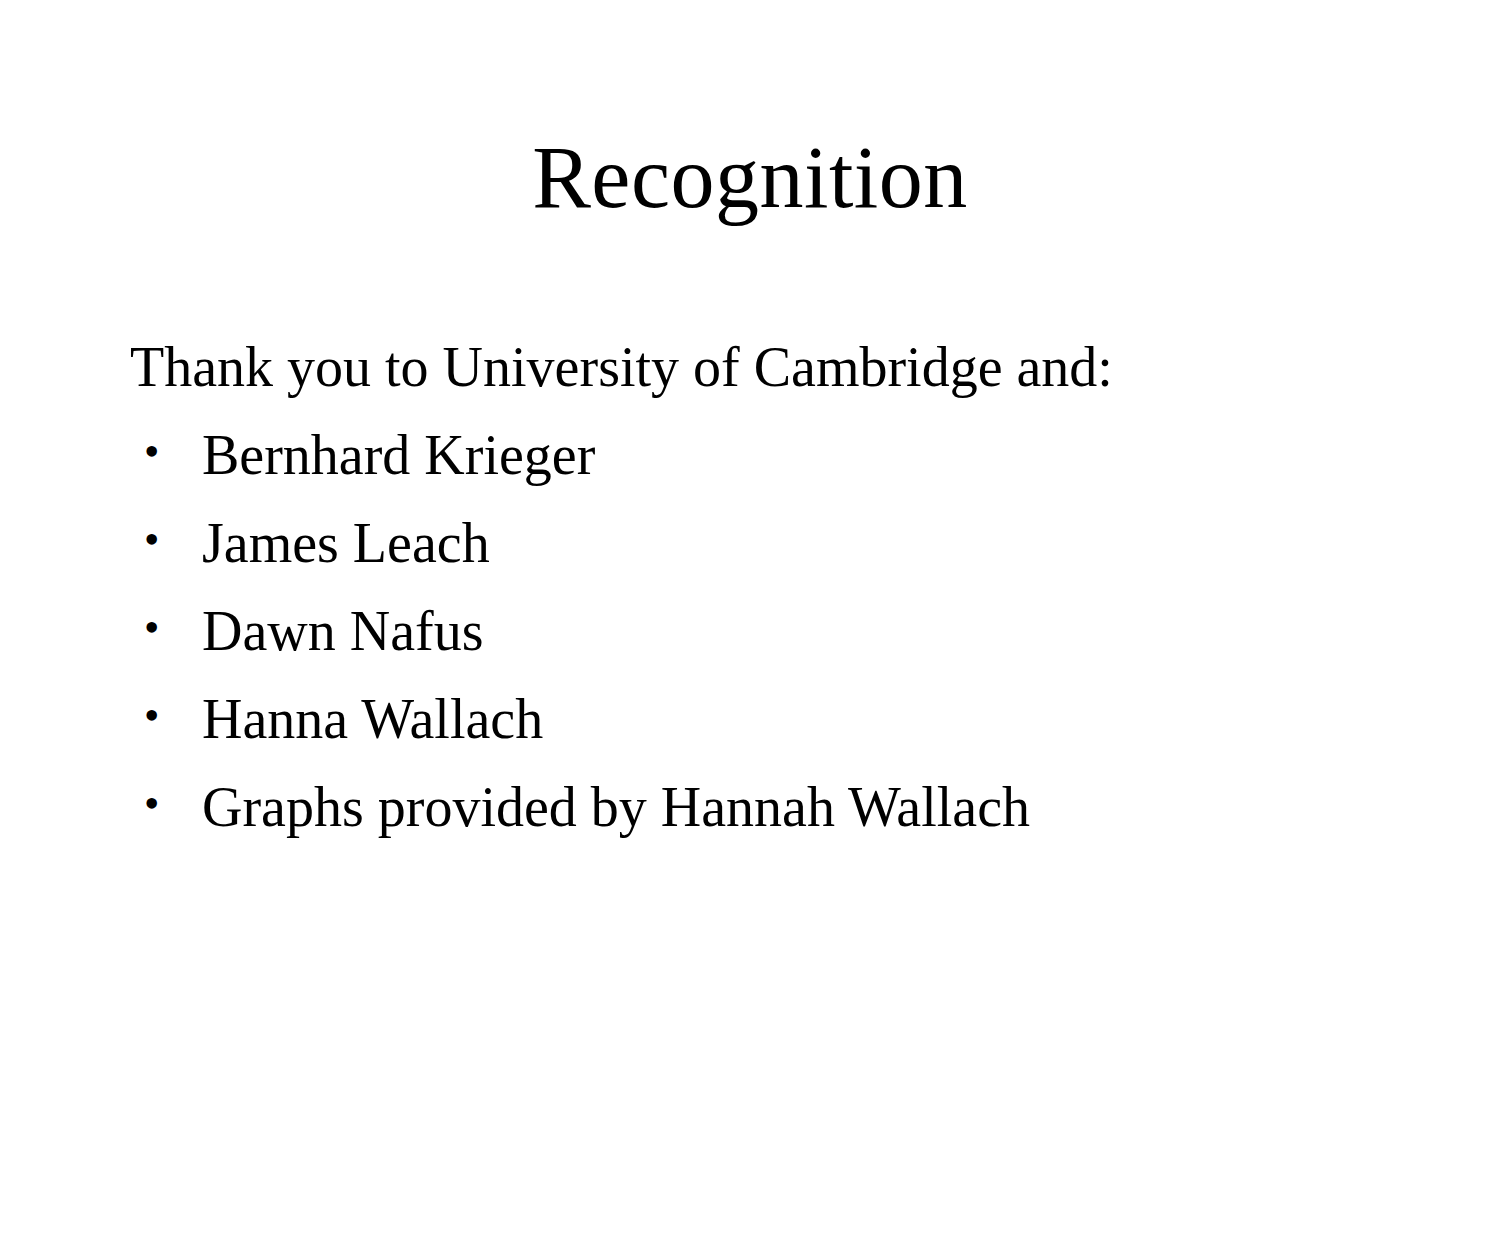Recognition
Thank you to University of Cambridge and:
Bernhard Krieger
James Leach
Dawn Nafus
Hanna Wallach
Graphs provided by Hannah Wallach